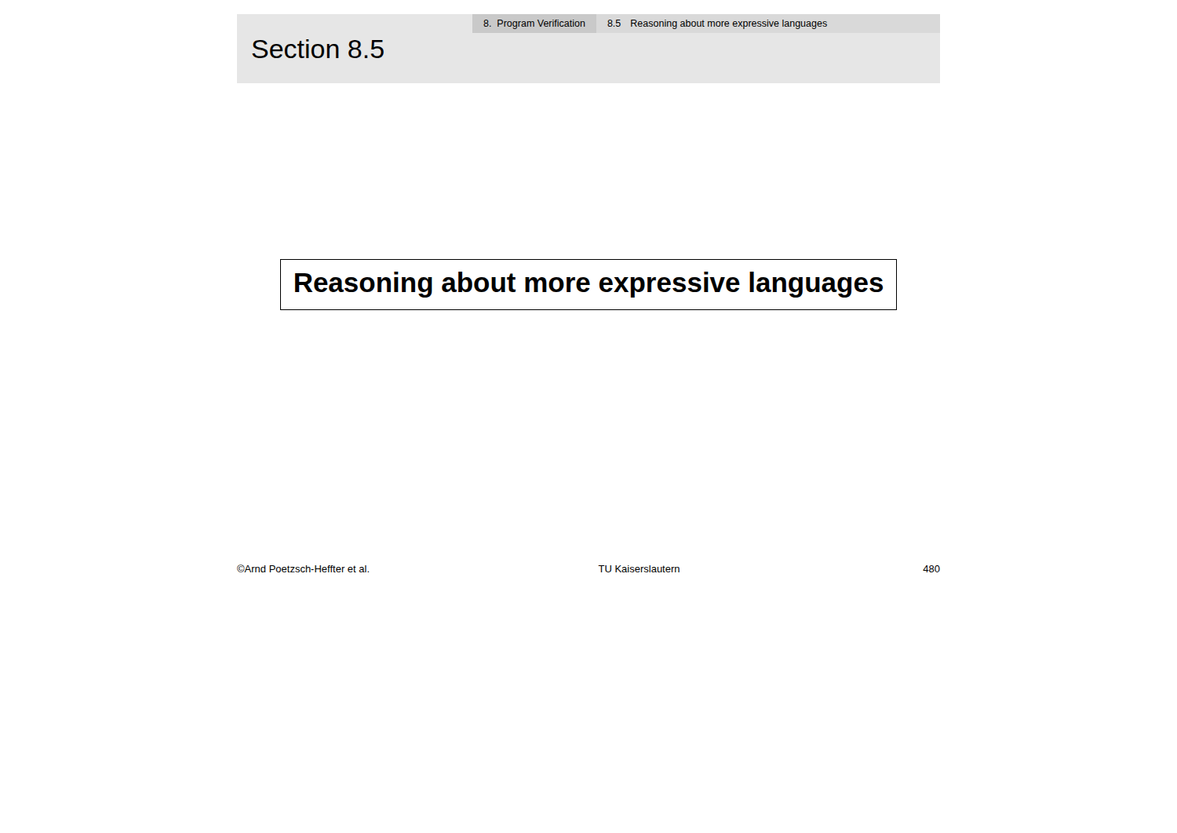8. Program Verification
8.5 Reasoning about more expressive languages
Section 8.5
Reasoning about more expressive languages
©Arnd Poetzsch-Heffter et al.
TU Kaiserslautern
480